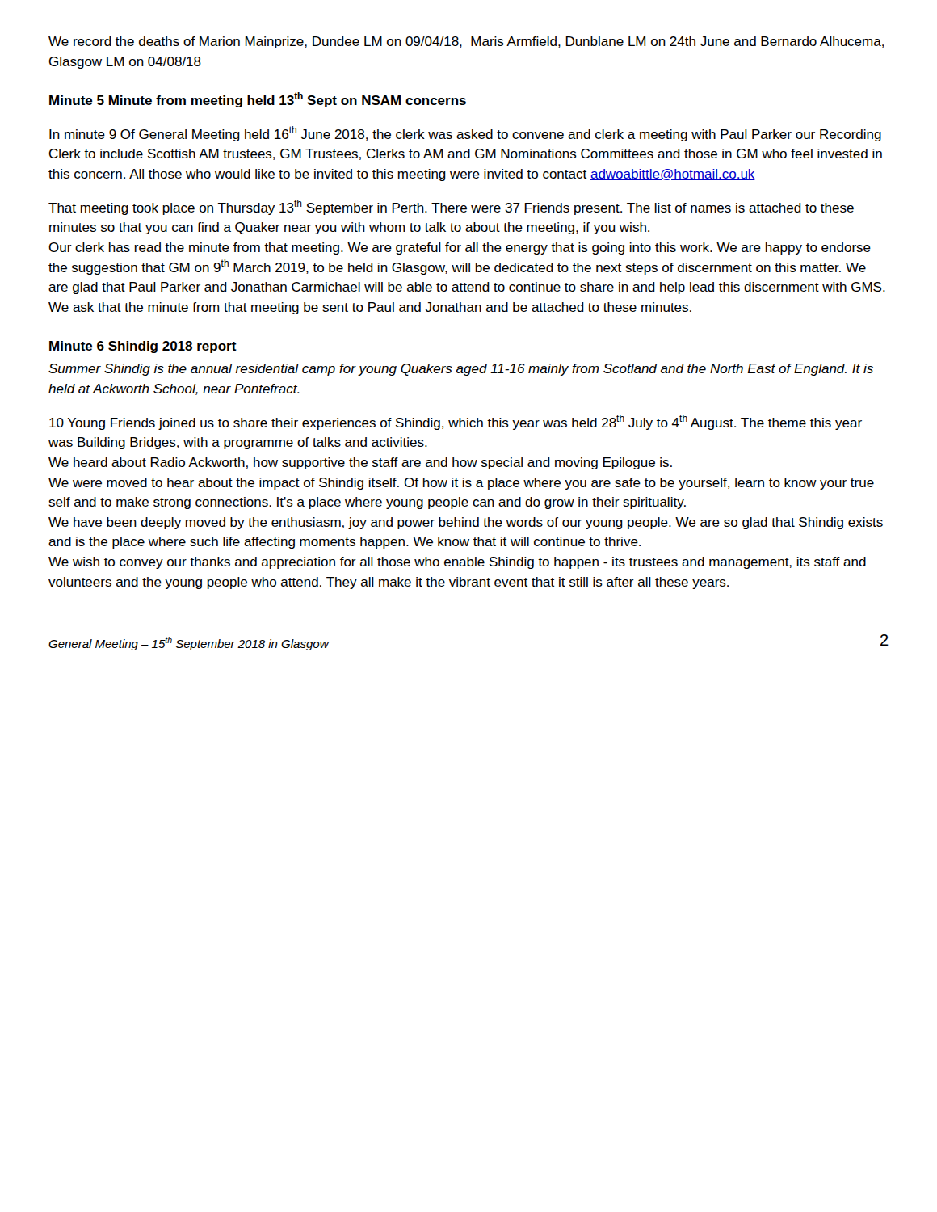We record the deaths of Marion Mainprize, Dundee LM on 09/04/18, Maris Armfield, Dunblane LM on 24th June and Bernardo Alhucema, Glasgow LM on 04/08/18
Minute 5 Minute from meeting held 13th Sept on NSAM concerns
In minute 9 Of General Meeting held 16th June 2018, the clerk was asked to convene and clerk a meeting with Paul Parker our Recording Clerk to include Scottish AM trustees, GM Trustees, Clerks to AM and GM Nominations Committees and those in GM who feel invested in this concern. All those who would like to be invited to this meeting were invited to contact adwoabittle@hotmail.co.uk
That meeting took place on Thursday 13th September in Perth. There were 37 Friends present. The list of names is attached to these minutes so that you can find a Quaker near you with whom to talk to about the meeting, if you wish.
Our clerk has read the minute from that meeting. We are grateful for all the energy that is going into this work. We are happy to endorse the suggestion that GM on 9th March 2019, to be held in Glasgow, will be dedicated to the next steps of discernment on this matter. We are glad that Paul Parker and Jonathan Carmichael will be able to attend to continue to share in and help lead this discernment with GMS. We ask that the minute from that meeting be sent to Paul and Jonathan and be attached to these minutes.
Minute 6 Shindig 2018 report
Summer Shindig is the annual residential camp for young Quakers aged 11-16 mainly from Scotland and the North East of England. It is held at Ackworth School, near Pontefract.
10 Young Friends joined us to share their experiences of Shindig, which this year was held 28th July to 4th August. The theme this year was Building Bridges, with a programme of talks and activities.
We heard about Radio Ackworth, how supportive the staff are and how special and moving Epilogue is.
We were moved to hear about the impact of Shindig itself. Of how it is a place where you are safe to be yourself, learn to know your true self and to make strong connections. It's a place where young people can and do grow in their spirituality.
We have been deeply moved by the enthusiasm, joy and power behind the words of our young people. We are so glad that Shindig exists and is the place where such life affecting moments happen. We know that it will continue to thrive.
We wish to convey our thanks and appreciation for all those who enable Shindig to happen - its trustees and management, its staff and volunteers and the young people who attend. They all make it the vibrant event that it still is after all these years.
General Meeting – 15th September 2018 in Glasgow 2